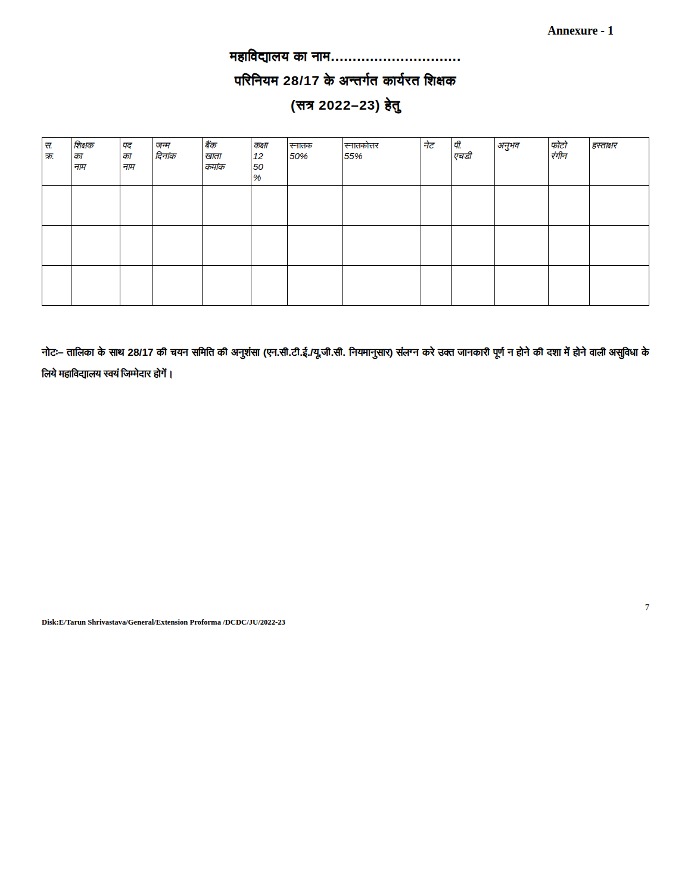Annexure - 1
महाविद्यालय का नाम..............................
परिनियम 28/17 के अन्तर्गत कार्यरत शिक्षक
(सत्र 2022–23) हेतु
| स. क्र. | शिक्षक का नाम | पद का नाम | जन्म दिनांक | बैंक खाता कमांक | कक्षा 12 50 % | स्नातक 50% | स्नातकोत्तर 55% | नेट | पी. एचडी | अनुभव | फोटो रंगीन | हस्ताक्षर |
| --- | --- | --- | --- | --- | --- | --- | --- | --- | --- | --- | --- | --- |
नोटः– तालिका के साथ 28/17 की चयन समिति की अनुशंसा (एन.सी.टी.ई./यू.जी.सी. नियमानुसार) संलग्न करे उक्त जानकारी पूर्ण न होने की दशा में होने वाली असुविधा के लिये महाविद्यालय स्वयं जिम्मेदार होगें।
7
Disk:E/Tarun Shrivastava/General/Extension Proforma /DCDC/JU/2022-23